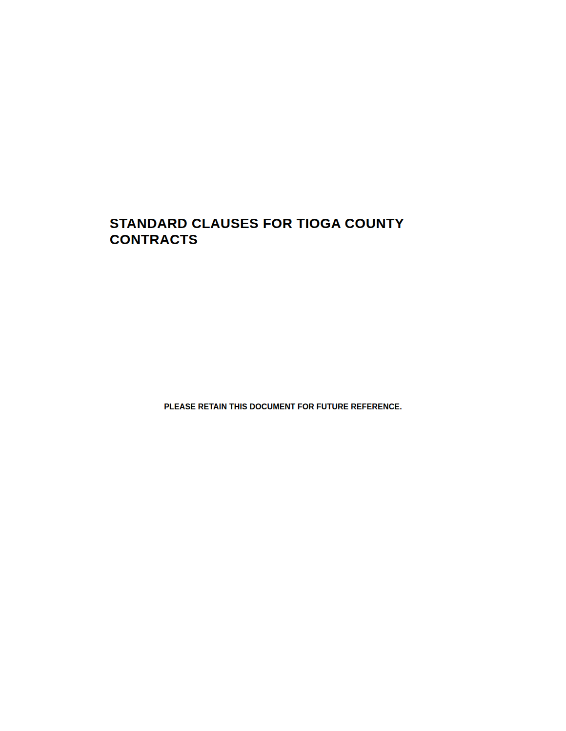STANDARD CLAUSES FOR TIOGA COUNTY CONTRACTS
PLEASE RETAIN THIS DOCUMENT FOR FUTURE REFERENCE.